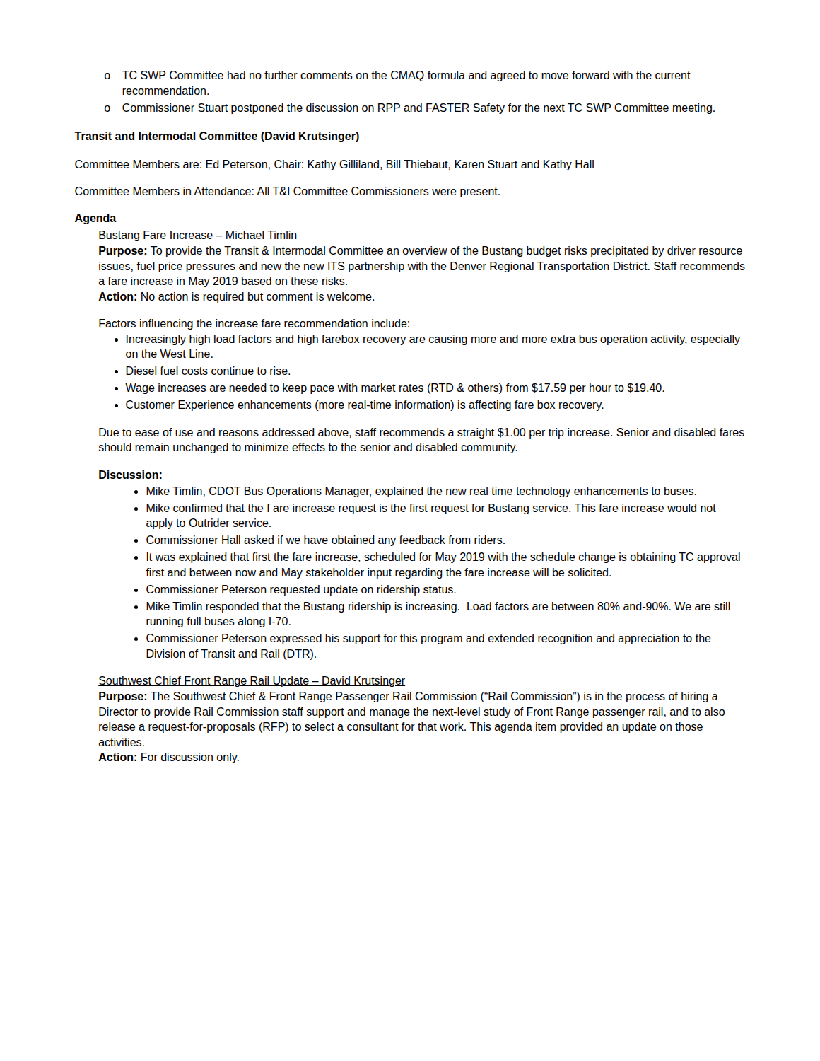TC SWP Committee had no further comments on the CMAQ formula and agreed to move forward with the current recommendation.
Commissioner Stuart postponed the discussion on RPP and FASTER Safety for the next TC SWP Committee meeting.
Transit and Intermodal Committee (David Krutsinger)
Committee Members are: Ed Peterson, Chair: Kathy Gilliland, Bill Thiebaut, Karen Stuart and Kathy Hall
Committee Members in Attendance: All T&I Committee Commissioners were present.
Agenda
Bustang Fare Increase – Michael Timlin
Purpose: To provide the Transit & Intermodal Committee an overview of the Bustang budget risks precipitated by driver resource issues, fuel price pressures and new the new ITS partnership with the Denver Regional Transportation District. Staff recommends a fare increase in May 2019 based on these risks.
Action: No action is required but comment is welcome.
Factors influencing the increase fare recommendation include:
Increasingly high load factors and high farebox recovery are causing more and more extra bus operation activity, especially on the West Line.
Diesel fuel costs continue to rise.
Wage increases are needed to keep pace with market rates (RTD & others) from $17.59 per hour to $19.40.
Customer Experience enhancements (more real-time information) is affecting fare box recovery.
Due to ease of use and reasons addressed above, staff recommends a straight $1.00 per trip increase. Senior and disabled fares should remain unchanged to minimize effects to the senior and disabled community.
Discussion:
Mike Timlin, CDOT Bus Operations Manager, explained the new real time technology enhancements to buses.
Mike confirmed that the f are increase request is the first request for Bustang service. This fare increase would not apply to Outrider service.
Commissioner Hall asked if we have obtained any feedback from riders.
It was explained that first the fare increase, scheduled for May 2019 with the schedule change is obtaining TC approval first and between now and May stakeholder input regarding the fare increase will be solicited.
Commissioner Peterson requested update on ridership status.
Mike Timlin responded that the Bustang ridership is increasing. Load factors are between 80% and-90%. We are still running full buses along I-70.
Commissioner Peterson expressed his support for this program and extended recognition and appreciation to the Division of Transit and Rail (DTR).
Southwest Chief Front Range Rail Update – David Krutsinger
Purpose: The Southwest Chief & Front Range Passenger Rail Commission (“Rail Commission”) is in the process of hiring a Director to provide Rail Commission staff support and manage the next-level study of Front Range passenger rail, and to also release a request-for-proposals (RFP) to select a consultant for that work. This agenda item provided an update on those activities.
Action: For discussion only.